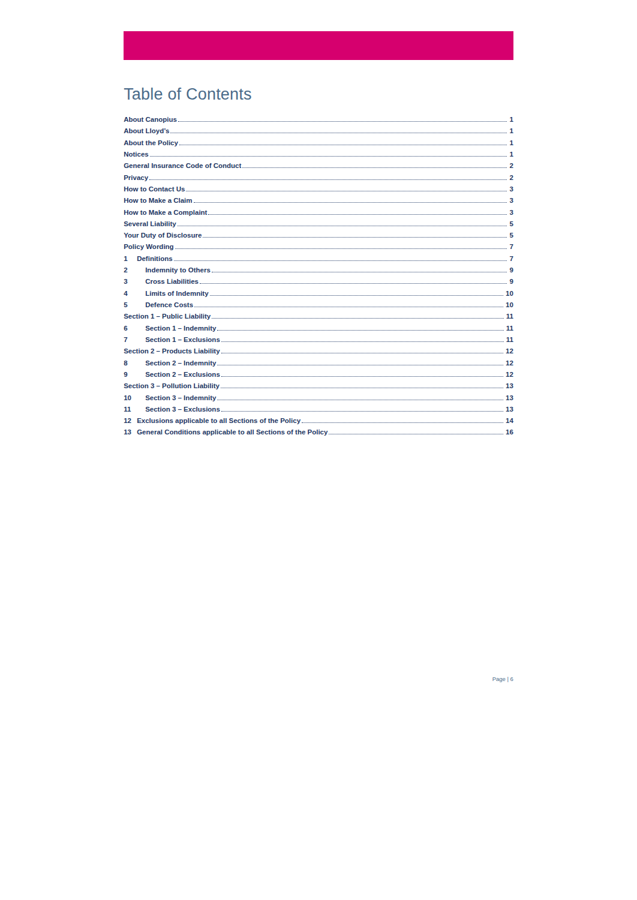Table of Contents
About Canopius 1
About Lloyd’s 1
About the Policy 1
Notices 1
General Insurance Code of Conduct 2
Privacy 2
How to Contact Us 3
How to Make a Claim 3
How to Make a Complaint 3
Several Liability 5
Your Duty of Disclosure 5
Policy Wording 7
1 Definitions 7
2 Indemnity to Others 9
3 Cross Liabilities 9
4 Limits of Indemnity 10
5 Defence Costs 10
Section 1 – Public Liability 11
6 Section 1 – Indemnity 11
7 Section 1 – Exclusions 11
Section 2 – Products Liability 12
8 Section 2 – Indemnity 12
9 Section 2 – Exclusions 12
Section 3 – Pollution Liability 13
10 Section 3 – Indemnity 13
11 Section 3 – Exclusions 13
12 Exclusions applicable to all Sections of the Policy 14
13 General Conditions applicable to all Sections of the Policy 16
Page | 6